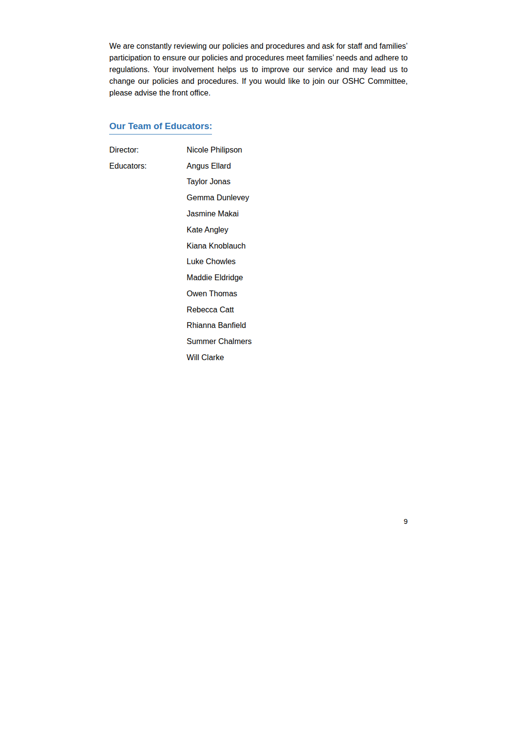We are constantly reviewing our policies and procedures and ask for staff and families’ participation to ensure our policies and procedures meet families’ needs and adhere to regulations. Your involvement helps us to improve our service and may lead us to change our policies and procedures. If you would like to join our OSHC Committee, please advise the front office.
Our Team of Educators:
| Director: | Nicole Philipson |
| Educators: | Angus Ellard |
| | Taylor Jonas |
| | Gemma Dunlevey |
| | Jasmine Makai |
| | Kate Angley |
| | Kiana Knoblauch |
| | Luke Chowles |
| | Maddie Eldridge |
| | Owen Thomas |
| | Rebecca Catt |
| | Rhianna Banfield |
| | Summer Chalmers |
| | Will Clarke |
9